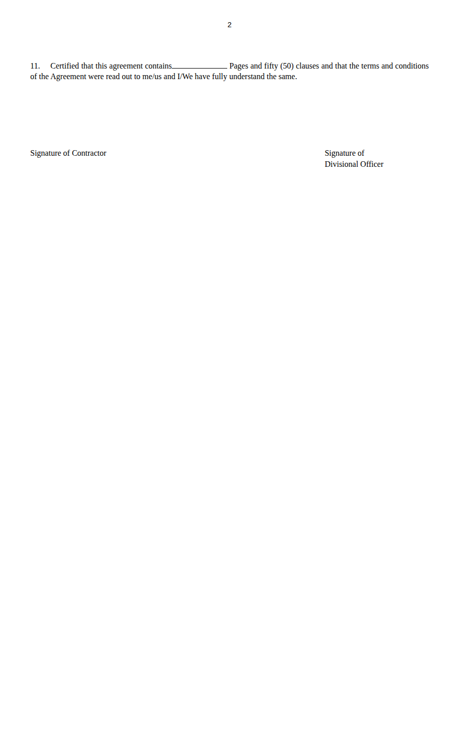2
11. Certified that this agreement contains Pages and fifty (50) clauses and that the terms and conditions of the Agreement were read out to me/us and I/We have fully understand the same.
Signature of Contractor
Signature of
Divisional Officer